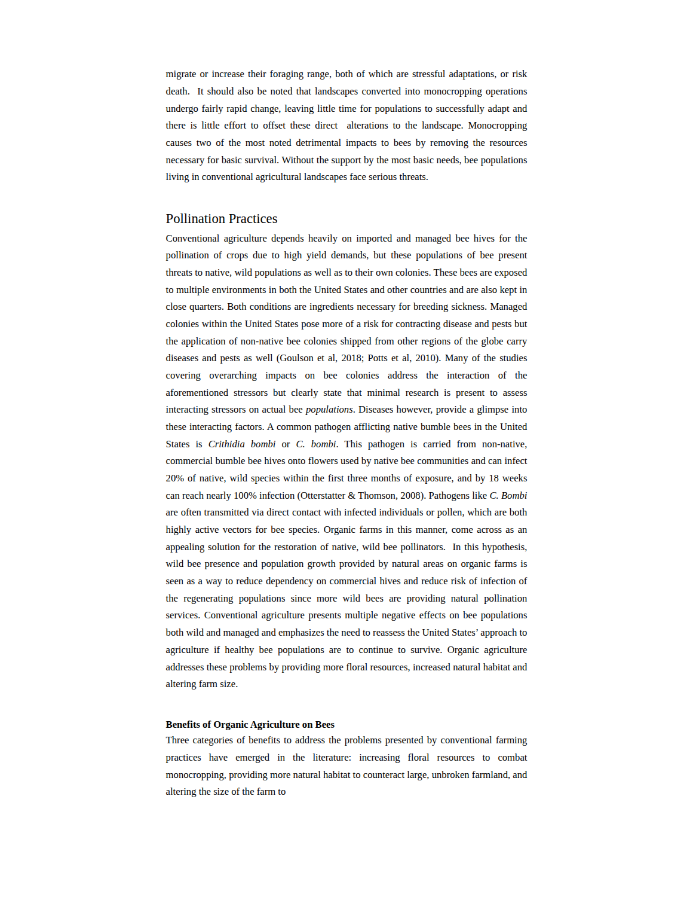migrate or increase their foraging range, both of which are stressful adaptations, or risk death. It should also be noted that landscapes converted into monocropping operations undergo fairly rapid change, leaving little time for populations to successfully adapt and there is little effort to offset these direct alterations to the landscape. Monocropping causes two of the most noted detrimental impacts to bees by removing the resources necessary for basic survival. Without the support by the most basic needs, bee populations living in conventional agricultural landscapes face serious threats.
Pollination Practices
Conventional agriculture depends heavily on imported and managed bee hives for the pollination of crops due to high yield demands, but these populations of bee present threats to native, wild populations as well as to their own colonies. These bees are exposed to multiple environments in both the United States and other countries and are also kept in close quarters. Both conditions are ingredients necessary for breeding sickness. Managed colonies within the United States pose more of a risk for contracting disease and pests but the application of non-native bee colonies shipped from other regions of the globe carry diseases and pests as well (Goulson et al, 2018; Potts et al, 2010). Many of the studies covering overarching impacts on bee colonies address the interaction of the aforementioned stressors but clearly state that minimal research is present to assess interacting stressors on actual bee populations. Diseases however, provide a glimpse into these interacting factors. A common pathogen afflicting native bumble bees in the United States is Crithidia bombi or C. bombi. This pathogen is carried from non-native, commercial bumble bee hives onto flowers used by native bee communities and can infect 20% of native, wild species within the first three months of exposure, and by 18 weeks can reach nearly 100% infection (Otterstatter & Thomson, 2008). Pathogens like C. Bombi are often transmitted via direct contact with infected individuals or pollen, which are both highly active vectors for bee species. Organic farms in this manner, come across as an appealing solution for the restoration of native, wild bee pollinators. In this hypothesis, wild bee presence and population growth provided by natural areas on organic farms is seen as a way to reduce dependency on commercial hives and reduce risk of infection of the regenerating populations since more wild bees are providing natural pollination services. Conventional agriculture presents multiple negative effects on bee populations both wild and managed and emphasizes the need to reassess the United States’ approach to agriculture if healthy bee populations are to continue to survive. Organic agriculture addresses these problems by providing more floral resources, increased natural habitat and altering farm size.
Benefits of Organic Agriculture on Bees
Three categories of benefits to address the problems presented by conventional farming practices have emerged in the literature: increasing floral resources to combat monocropping, providing more natural habitat to counteract large, unbroken farmland, and altering the size of the farm to